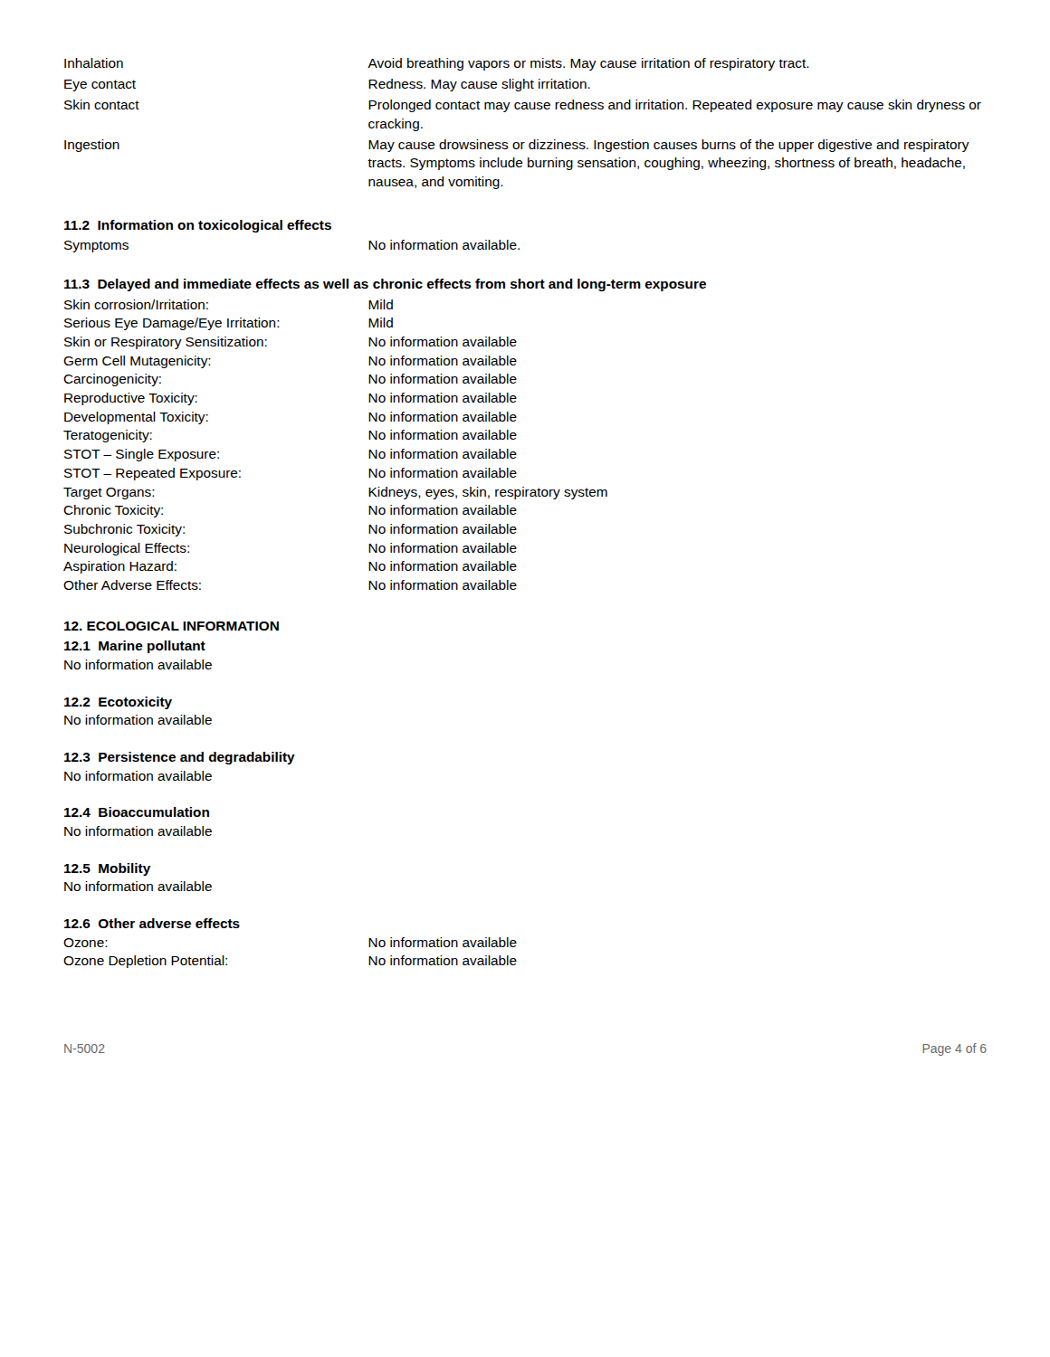| Inhalation | Avoid breathing vapors or mists. May cause irritation of respiratory tract. |
| Eye contact | Redness. May cause slight irritation. |
| Skin contact | Prolonged contact may cause redness and irritation. Repeated exposure may cause skin dryness or cracking. |
| Ingestion | May cause drowsiness or dizziness. Ingestion causes burns of the upper digestive and respiratory tracts. Symptoms include burning sensation, coughing, wheezing, shortness of breath, headache, nausea, and vomiting. |
11.2 Information on toxicological effects
| Symptoms | No information available. |
11.3 Delayed and immediate effects as well as chronic effects from short and long-term exposure
| Skin corrosion/Irritation: | Mild |
| Serious Eye Damage/Eye Irritation: | Mild |
| Skin or Respiratory Sensitization: | No information available |
| Germ Cell Mutagenicity: | No information available |
| Carcinogenicity: | No information available |
| Reproductive Toxicity: | No information available |
| Developmental Toxicity: | No information available |
| Teratogenicity: | No information available |
| STOT – Single Exposure: | No information available |
| STOT – Repeated Exposure: | No information available |
| Target Organs: | Kidneys, eyes, skin, respiratory system |
| Chronic Toxicity: | No information available |
| Subchronic Toxicity: | No information available |
| Neurological Effects: | No information available |
| Aspiration Hazard: | No information available |
| Other Adverse Effects: | No information available |
12. ECOLOGICAL INFORMATION
12.1 Marine pollutant
No information available
12.2 Ecotoxicity
No information available
12.3 Persistence and degradability
No information available
12.4 Bioaccumulation
No information available
12.5 Mobility
No information available
12.6 Other adverse effects
| Ozone: | No information available |
| Ozone Depletion Potential: | No information available |
N-5002 Page 4 of 6